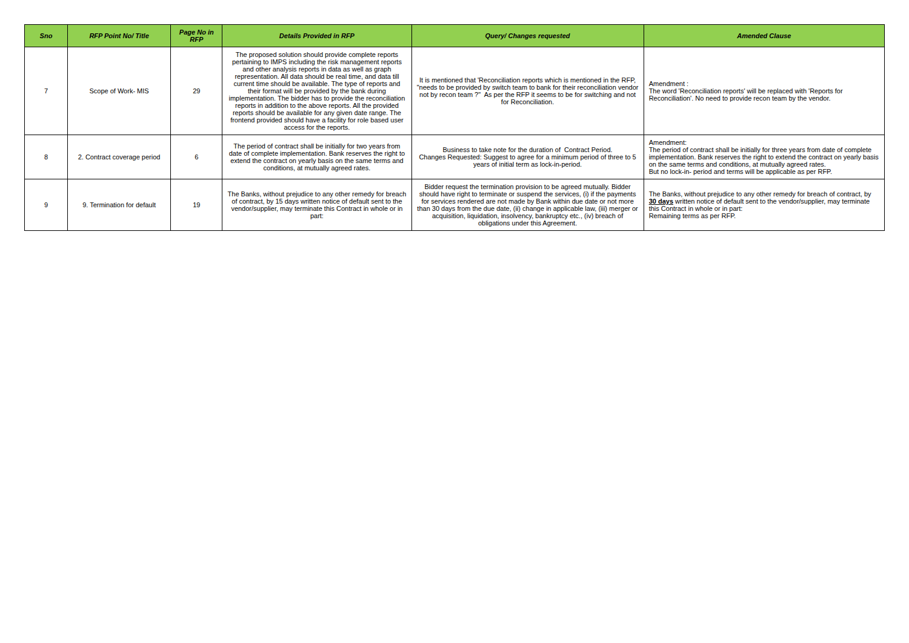| Sno | RFP Point No/ Title | Page No in RFP | Details Provided in RFP | Query/ Changes requested | Amended Clause |
| --- | --- | --- | --- | --- | --- |
| 7 | Scope of Work- MIS | 29 | The proposed solution should provide complete reports pertaining to IMPS including the risk management reports and other analysis reports in data as well as graph representation. All data should be real time, and data till current time should be available. The type of reports and their format will be provided by the bank during implementation. The bidder has to provide the reconciliation reports in addition to the above reports. All the provided reports should be available for any given date range. The frontend provided should have a facility for role based user access for the reports. | It is mentioned that 'Reconciliation reports which is mentioned in the RFP, "needs to be provided by switch team to bank for their reconciliation vendor not by recon team ?" As per the RFP it seems to be for switching and not for Reconciliation. | Amendment : The word 'Reconciliation reports' will be replaced with 'Reports for Reconciliation'. No need to provide recon team by the vendor. |
| 8 | 2. Contract coverage period | 6 | The period of contract shall be initially for two years from date of complete implementation. Bank reserves the right to extend the contract on yearly basis on the same terms and conditions, at mutually agreed rates. | Business to take note for the duration of Contract Period. Changes Requested: Suggest to agree for a minimum period of three to 5 years of initial term as lock-in-period. | Amendment: The period of contract shall be initially for three years from date of complete implementation. Bank reserves the right to extend the contract on yearly basis on the same terms and conditions, at mutually agreed rates. But no lock-in- period and terms will be applicable as per RFP. |
| 9 | 9. Termination for default | 19 | The Banks, without prejudice to any other remedy for breach of contract, by 15 days written notice of default sent to the vendor/supplier, may terminate this Contract in whole or in part: | Bidder request the termination provision to be agreed mutually. Bidder should have right to terminate or suspend the services, (i) if the payments for services rendered are not made by Bank within due date or not more than 30 days from the due date, (ii) change in applicable law, (iii) merger or acquisition, liquidation, insolvency, bankruptcy etc., (iv) breach of obligations under this Agreement. | The Banks, without prejudice to any other remedy for breach of contract, by 30 days written notice of default sent to the vendor/supplier, may terminate this Contract in whole or in part: Remaining terms as per RFP. |